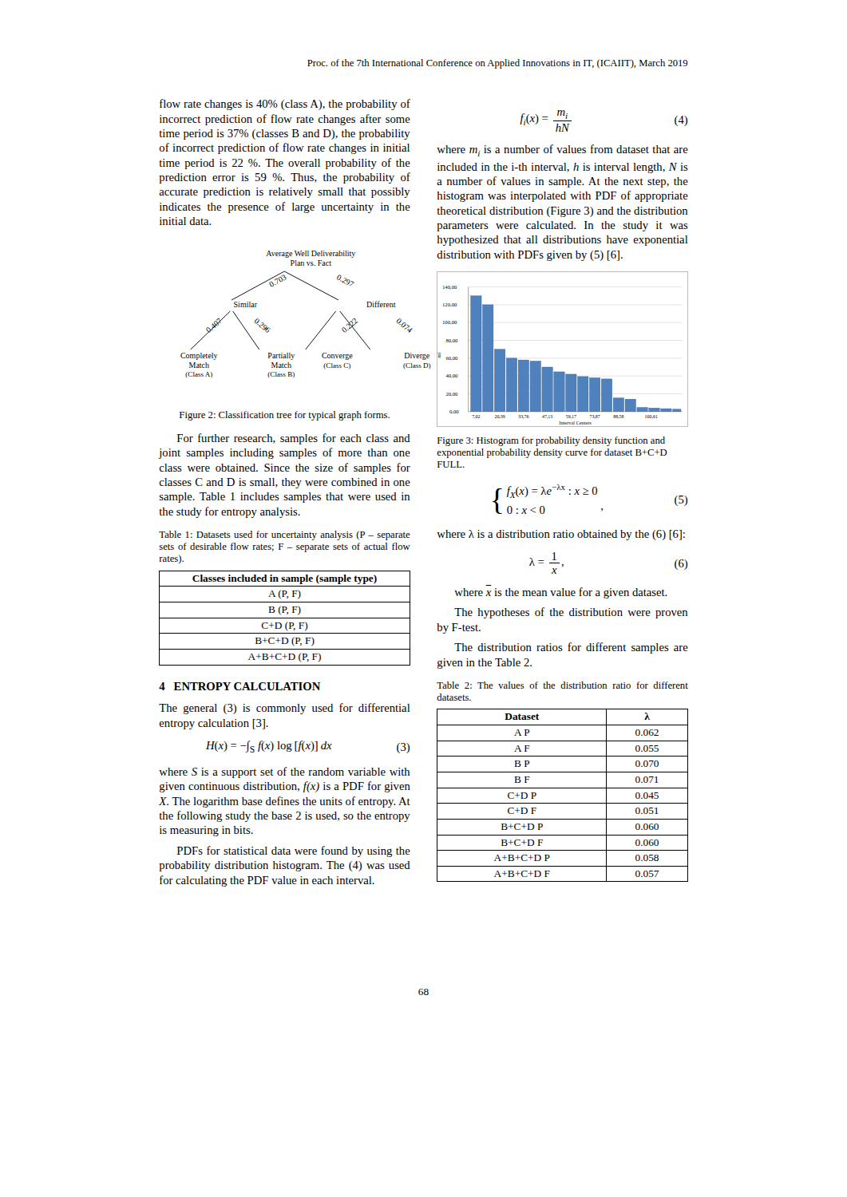Proc. of the 7th International Conference on Applied Innovations in IT, (ICAIIT), March 2019
flow rate changes is 40% (class A), the probability of incorrect prediction of flow rate changes after some time period is 37% (classes B and D), the probability of incorrect prediction of flow rate changes in initial time period is 22 %. The overall probability of the prediction error is 59 %. Thus, the probability of accurate prediction is relatively small that possibly indicates the presence of large uncertainty in the initial data.
Average Well Deliverability
Plan vs. Fact
0.703
0.297
Similar
Different
0.407
0.296
0.222
0.074
Completely
Match
(Class A)
Partially
Match
(Class B)
Converge
(Class C)
Diverge
(Class D)
Figure 2: Classification tree for typical graph forms.
For further research, samples for each class and joint samples including samples of more than one class were obtained. Since the size of samples for classes C and D is small, they were combined in one sample. Table 1 includes samples that were used in the study for entropy analysis.
Table 1: Datasets used for uncertainty analysis (P – separate sets of desirable flow rates; F – separate sets of actual flow rates).
| Classes included in sample (sample type) |
| --- |
| A (P, F) |
| B (P, F) |
| C+D (P, F) |
| B+C+D (P, F) |
| A+B+C+D (P, F) |
4 ENTROPY CALCULATION
The general (3) is commonly used for differential entropy calculation [3].
H(x) = −∫S f(x) log [f(x)] dx
(3)
where S is a support set of the random variable with given continuous distribution, f(x) is a PDF for given X. The logarithm base defines the units of entropy. At the following study the base 2 is used, so the entropy is measuring in bits.
PDFs for statistical data were found by using the probability distribution histogram. The (4) was used for calculating the PDF value in each interval.
fi(x) = mi hN
(4)
where mi is a number of values from dataset that are included in the i-th interval, h is interval length, N is a number of values in sample. At the next step, the histogram was interpolated with PDF of appropriate theoretical distribution (Figure 3) and the distribution parameters were calculated. In the study it was hypothesized that all distributions have exponential distribution with PDFs given by (5) [6].
140,00 120,00 100,00 80,00 60,00 40,00 20,00 0,00 mi 7,02 20,39 33,76 47,13 59,17 73,87 88,58 100,61 Interval Centers
Figure 3: Histogram for probability density function and exponential probability density curve for dataset B+C+D FULL.
{ fX(x) = λe−λx : x ≥ 0
0 : x < 0 ,
(5)
where λ is a distribution ratio obtained by the (6) [6]:
λ = 1 x,
(6)
where x is the mean value for a given dataset.
The hypotheses of the distribution were proven by F-test.
The distribution ratios for different samples are given in the Table 2.
Table 2: The values of the distribution ratio for different datasets.
| Dataset | λ |
| --- | --- |
| A P | 0.062 |
| A F | 0.055 |
| B P | 0.070 |
| B F | 0.071 |
| C+D P | 0.045 |
| C+D F | 0.051 |
| B+C+D P | 0.060 |
| B+C+D F | 0.060 |
| A+B+C+D P | 0.058 |
| A+B+C+D F | 0.057 |
68